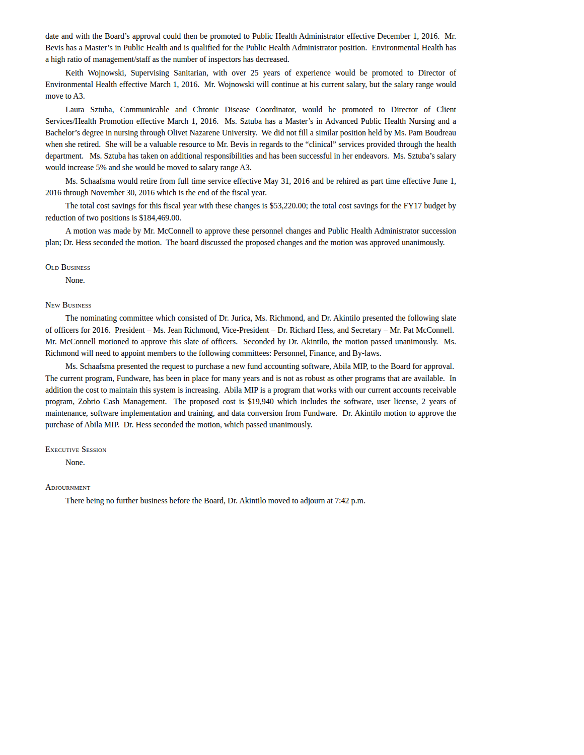date and with the Board’s approval could then be promoted to Public Health Administrator effective December 1, 2016. Mr. Bevis has a Master’s in Public Health and is qualified for the Public Health Administrator position. Environmental Health has a high ratio of management/staff as the number of inspectors has decreased.
Keith Wojnowski, Supervising Sanitarian, with over 25 years of experience would be promoted to Director of Environmental Health effective March 1, 2016. Mr. Wojnowski will continue at his current salary, but the salary range would move to A3.
Laura Sztuba, Communicable and Chronic Disease Coordinator, would be promoted to Director of Client Services/Health Promotion effective March 1, 2016. Ms. Sztuba has a Master’s in Advanced Public Health Nursing and a Bachelor’s degree in nursing through Olivet Nazarene University. We did not fill a similar position held by Ms. Pam Boudreau when she retired. She will be a valuable resource to Mr. Bevis in regards to the “clinical” services provided through the health department. Ms. Sztuba has taken on additional responsibilities and has been successful in her endeavors. Ms. Sztuba’s salary would increase 5% and she would be moved to salary range A3.
Ms. Schaafsma would retire from full time service effective May 31, 2016 and be rehired as part time effective June 1, 2016 through November 30, 2016 which is the end of the fiscal year.
The total cost savings for this fiscal year with these changes is $53,220.00; the total cost savings for the FY17 budget by reduction of two positions is $184,469.00.
A motion was made by Mr. McConnell to approve these personnel changes and Public Health Administrator succession plan; Dr. Hess seconded the motion. The board discussed the proposed changes and the motion was approved unanimously.
Old Business
None.
New Business
The nominating committee which consisted of Dr. Jurica, Ms. Richmond, and Dr. Akintilo presented the following slate of officers for 2016. President – Ms. Jean Richmond, Vice-President – Dr. Richard Hess, and Secretary – Mr. Pat McConnell. Mr. McConnell motioned to approve this slate of officers. Seconded by Dr. Akintilo, the motion passed unanimously. Ms. Richmond will need to appoint members to the following committees: Personnel, Finance, and By-laws.
Ms. Schaafsma presented the request to purchase a new fund accounting software, Abila MIP, to the Board for approval. The current program, Fundware, has been in place for many years and is not as robust as other programs that are available. In addition the cost to maintain this system is increasing. Abila MIP is a program that works with our current accounts receivable program, Zobrio Cash Management. The proposed cost is $19,940 which includes the software, user license, 2 years of maintenance, software implementation and training, and data conversion from Fundware. Dr. Akintilo motion to approve the purchase of Abila MIP. Dr. Hess seconded the motion, which passed unanimously.
Executive Session
None.
Adjournment
There being no further business before the Board, Dr. Akintilo moved to adjourn at 7:42 p.m.